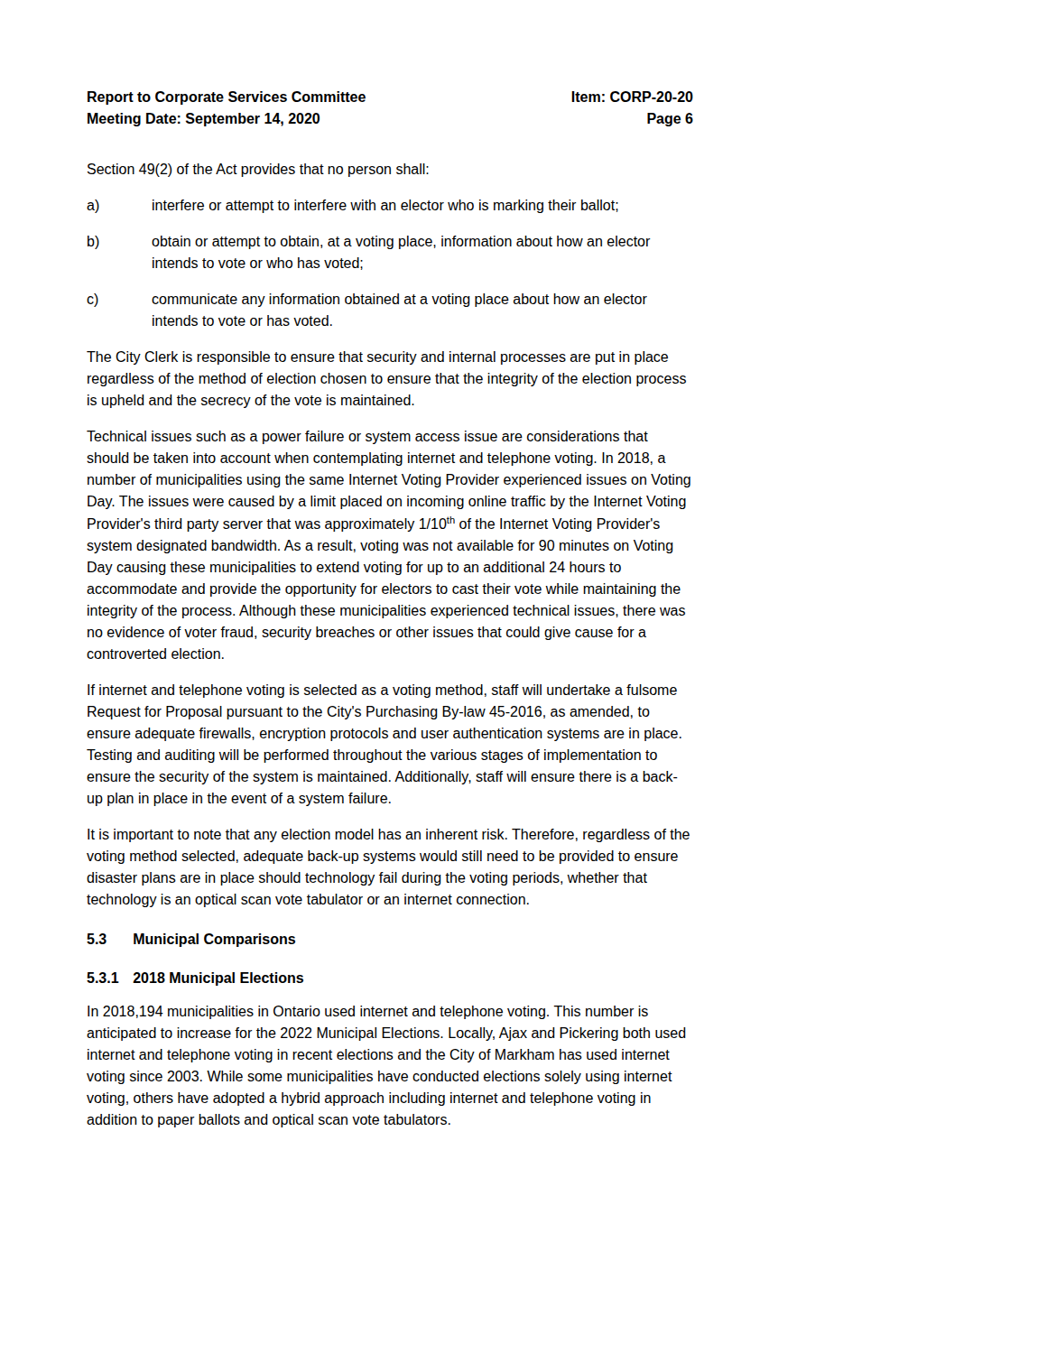Report to Corporate Services Committee
Item: CORP-20-20
Meeting Date: September 14, 2020
Page 6
Section 49(2) of the Act provides that no person shall:
a)
interfere or attempt to interfere with an elector who is marking their ballot;
b)
obtain or attempt to obtain, at a voting place, information about how an elector intends to vote or who has voted;
c)
communicate any information obtained at a voting place about how an elector intends to vote or has voted.
The City Clerk is responsible to ensure that security and internal processes are put in place regardless of the method of election chosen to ensure that the integrity of the election process is upheld and the secrecy of the vote is maintained.
Technical issues such as a power failure or system access issue are considerations that should be taken into account when contemplating internet and telephone voting. In 2018, a number of municipalities using the same Internet Voting Provider experienced issues on Voting Day. The issues were caused by a limit placed on incoming online traffic by the Internet Voting Provider's third party server that was approximately 1/10th of the Internet Voting Provider's system designated bandwidth. As a result, voting was not available for 90 minutes on Voting Day causing these municipalities to extend voting for up to an additional 24 hours to accommodate and provide the opportunity for electors to cast their vote while maintaining the integrity of the process. Although these municipalities experienced technical issues, there was no evidence of voter fraud, security breaches or other issues that could give cause for a controverted election.
If internet and telephone voting is selected as a voting method, staff will undertake a fulsome Request for Proposal pursuant to the City's Purchasing By-law 45-2016, as amended, to ensure adequate firewalls, encryption protocols and user authentication systems are in place. Testing and auditing will be performed throughout the various stages of implementation to ensure the security of the system is maintained. Additionally, staff will ensure there is a back-up plan in place in the event of a system failure.
It is important to note that any election model has an inherent risk. Therefore, regardless of the voting method selected, adequate back-up systems would still need to be provided to ensure disaster plans are in place should technology fail during the voting periods, whether that technology is an optical scan vote tabulator or an internet connection.
5.3 Municipal Comparisons
5.3.12018 Municipal Elections
In 2018,194 municipalities in Ontario used internet and telephone voting. This number is anticipated to increase for the 2022 Municipal Elections. Locally, Ajax and Pickering both used internet and telephone voting in recent elections and the City of Markham has used internet voting since 2003. While some municipalities have conducted elections solely using internet voting, others have adopted a hybrid approach including internet and telephone voting in addition to paper ballots and optical scan vote tabulators.